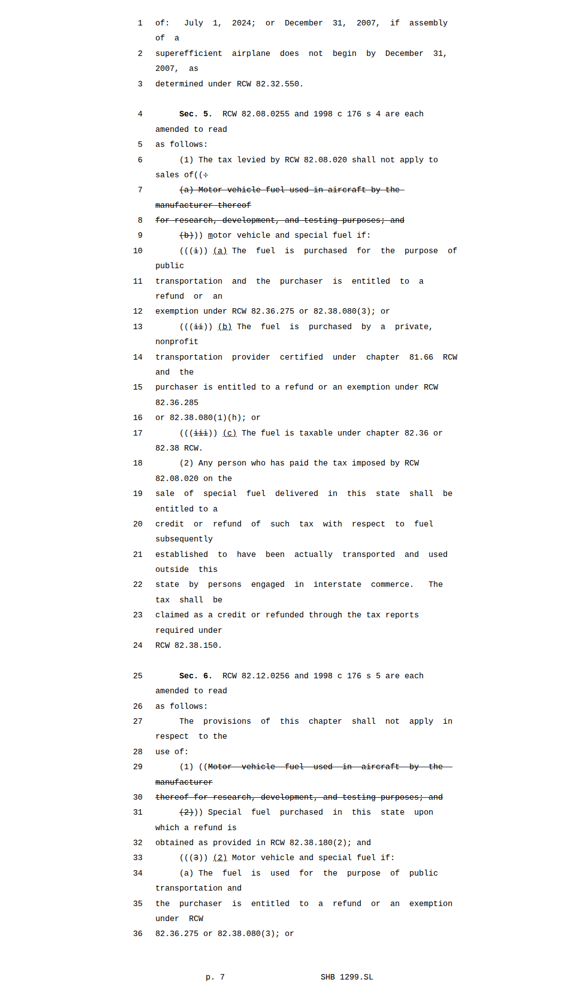1 of: July 1, 2024; or December 31, 2007, if assembly of a
2 superefficient airplane does not begin by December 31, 2007, as
3 determined under RCW 82.32.550.
4 Sec. 5. RCW 82.08.0255 and 1998 c 176 s 4 are each amended to read
5 as follows:
6 (1) The tax levied by RCW 82.08.020 shall not apply to sales of((:
7 (a) Motor vehicle fuel used in aircraft by the manufacturer thereof
8 for research, development, and testing purposes; and
9 (b))) motor vehicle and special fuel if:
10 (((i)) (a) The fuel is purchased for the purpose of public
11 transportation and the purchaser is entitled to a refund or an
12 exemption under RCW 82.36.275 or 82.38.080(3); or
13 (((ii)) (b) The fuel is purchased by a private, nonprofit
14 transportation provider certified under chapter 81.66 RCW and the
15 purchaser is entitled to a refund or an exemption under RCW 82.36.285
16 or 82.38.080(1)(h); or
17 (((iii)) (c) The fuel is taxable under chapter 82.36 or 82.38 RCW.
18 (2) Any person who has paid the tax imposed by RCW 82.08.020 on the
19 sale of special fuel delivered in this state shall be entitled to a
20 credit or refund of such tax with respect to fuel subsequently
21 established to have been actually transported and used outside this
22 state by persons engaged in interstate commerce. The tax shall be
23 claimed as a credit or refunded through the tax reports required under
24 RCW 82.38.150.
25 Sec. 6. RCW 82.12.0256 and 1998 c 176 s 5 are each amended to read
26 as follows:
27 The provisions of this chapter shall not apply in respect to the
28 use of:
29 (1) ((Motor vehicle fuel used in aircraft by the manufacturer
30 thereof for research, development, and testing purposes; and
31 (2))) Special fuel purchased in this state upon which a refund is
32 obtained as provided in RCW 82.38.180(2); and
33 (((3)) (2) Motor vehicle and special fuel if:
34 (a) The fuel is used for the purpose of public transportation and
35 the purchaser is entitled to a refund or an exemption under RCW
3682.36.275 or 82.38.080(3); or
p. 7 SHB 1299.SL